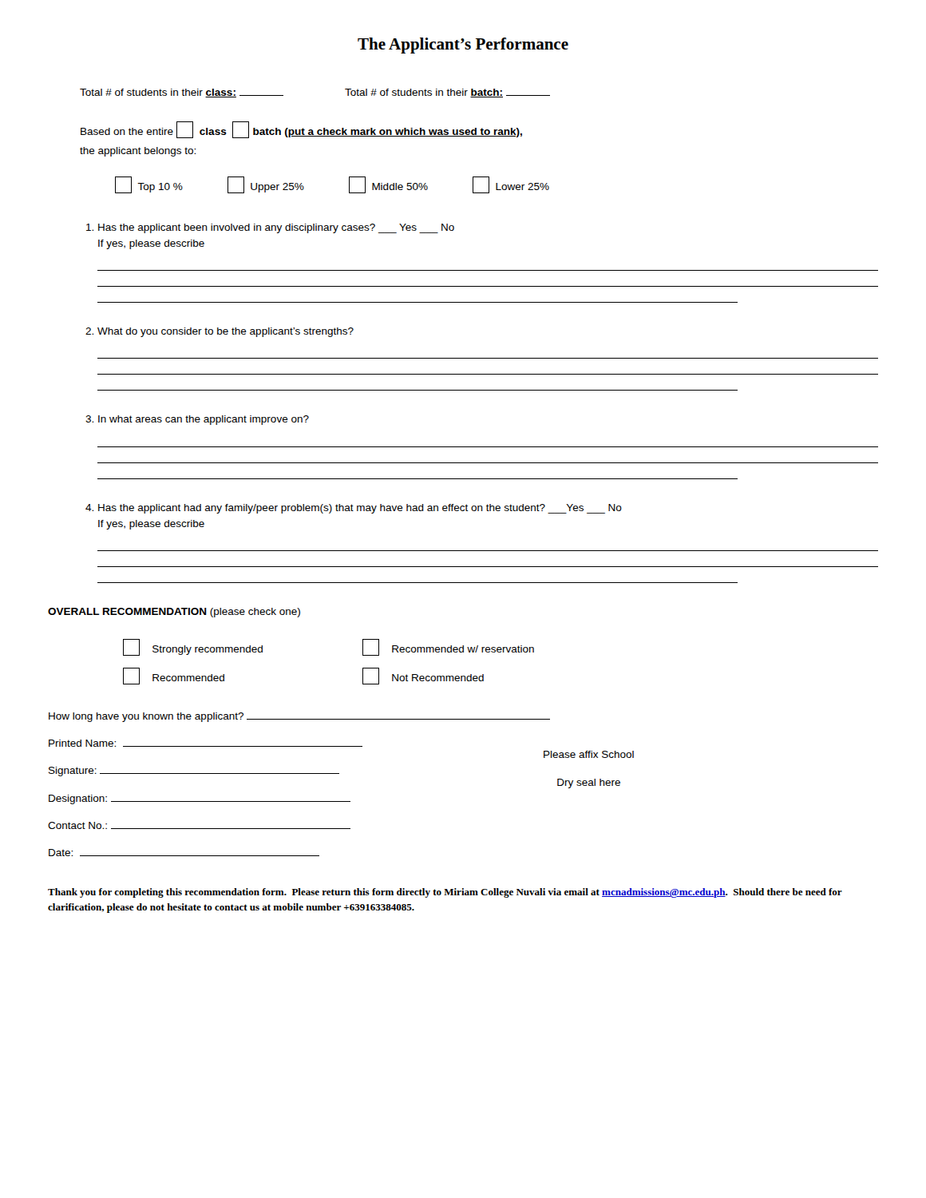The Applicant’s Performance
Total # of students in their class: Total # of students in their batch:
Based on the entire class batch (put a check mark on which was used to rank),
the applicant belongs to:
Top 10 % Upper 25% Middle 50% Lower 25%
Has the applicant been involved in any disciplinary cases? ___ Yes ___ No
If yes, please describe
What do you consider to be the applicant’s strengths?
In what areas can the applicant improve on?
Has the applicant had any family/peer problem(s) that may have had an effect on the student? ___Yes ___ No
If yes, please describe
OVERALL RECOMMENDATION (please check one)
| Strongly recommended | Recommended w/ reservation |
| Recommended | Not Recommended |
How long have you known the applicant?
Printed Name:
Signature:
Designation:
Contact No.:
Date:
Please affix School
Dry seal here
Thank you for completing this recommendation form. Please return this form directly to Miriam College Nuvali via email at mcnadmissions@mc.edu.ph. Should there be need for clarification, please do not hesitate to contact us at mobile number +639163384085.